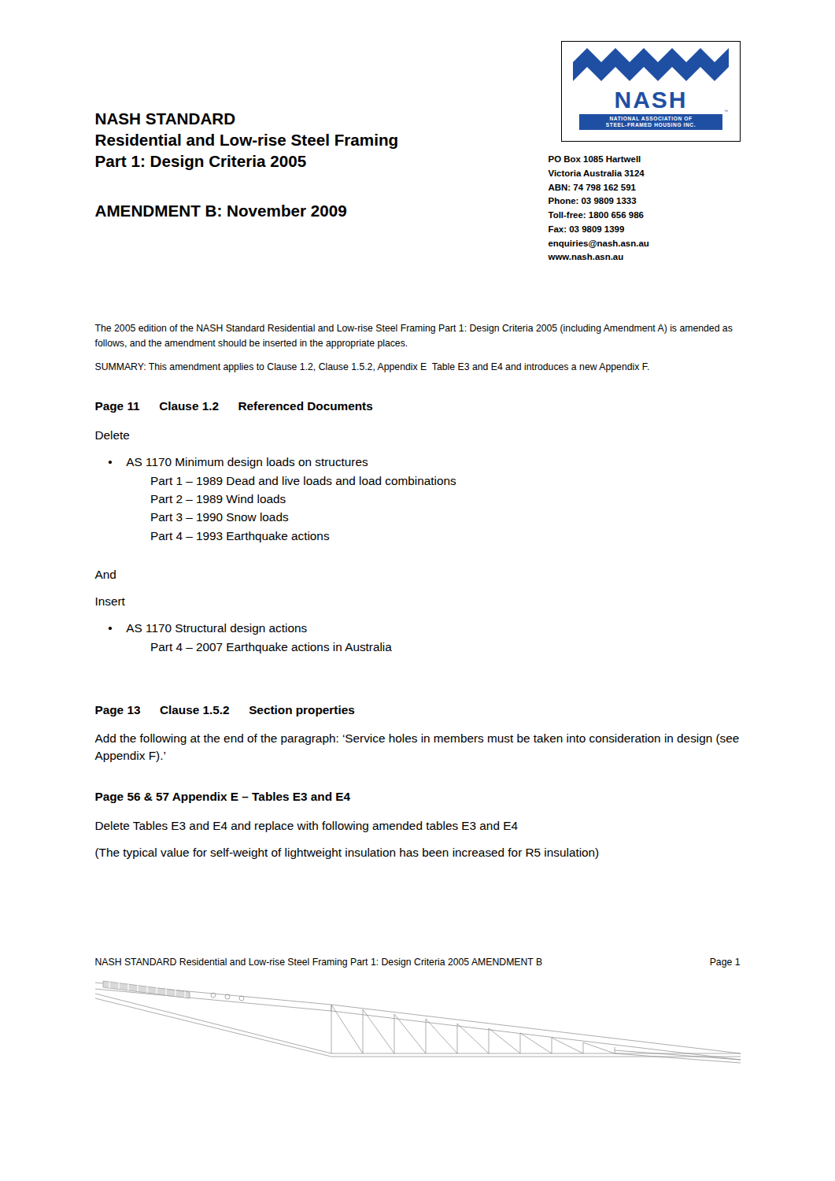NASH STANDARD
Residential and Low-rise Steel Framing
Part 1: Design Criteria 2005
AMENDMENT B: November 2009
NASH NATIONAL ASSOCIATION OF STEEL-FRAMED HOUSING INC. ™
PO Box 1085 Hartwell
Victoria Australia 3124
ABN: 74 798 162 591
Phone: 03 9809 1333
Toll-free: 1800 656 986
Fax: 03 9809 1399
enquiries@nash.asn.au
www.nash.asn.au
The 2005 edition of the NASH Standard Residential and Low-rise Steel Framing Part 1: Design Criteria 2005 (including Amendment A) is amended as follows, and the amendment should be inserted in the appropriate places.
SUMMARY: This amendment applies to Clause 1.2, Clause 1.5.2, Appendix E Table E3 and E4 and introduces a new Appendix F.
Page 11 Clause 1.2 Referenced Documents
Delete
AS 1170 Minimum design loads on structures
Part 1 – 1989 Dead and live loads and load combinations
Part 2 – 1989 Wind loads
Part 3 – 1990 Snow loads
Part 4 – 1993 Earthquake actions
And
Insert
AS 1170 Structural design actions
Part 4 – 2007 Earthquake actions in Australia
Page 13 Clause 1.5.2 Section properties
Add the following at the end of the paragraph: ‘Service holes in members must be taken into consideration in design (see Appendix F).’
Page 56 & 57 Appendix E – Tables E3 and E4
Delete Tables E3 and E4 and replace with following amended tables E3 and E4
(The typical value for self-weight of lightweight insulation has been increased for R5 insulation)
NASH STANDARD Residential and Low-rise Steel Framing Part 1: Design Criteria 2005 AMENDMENT B
Page 1